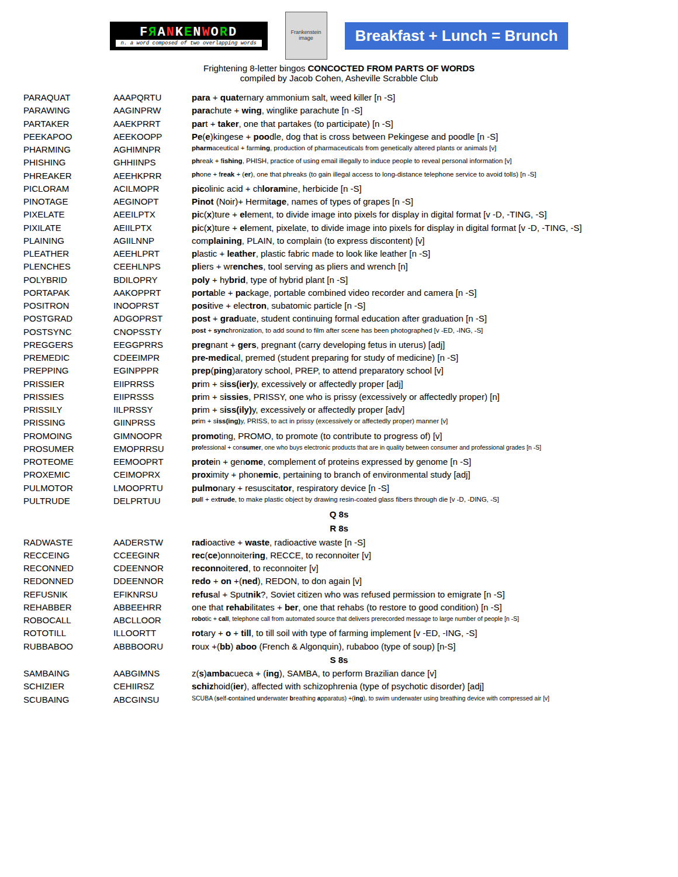FЯANKENWORD n. a word composed of two overlapping words
Frankenstein
image
Breakfast + Lunch = Brunch
Frightening 8-letter bingos CONCOCTED FROM PARTS OF WORDS
compiled by Jacob Cohen, Asheville Scrabble Club
| PARAQUAT | AAAPQRTU | para + quat ernary ammonium salt, weed killer [n -S] |
| PARAWING | AAGINPRW | para chute + wing , winglike parachute [n -S] |
| PARTAKER | AAEKPRRT | par t + taker , one that partakes (to participate) [n -S] |
| PEEKAPOO | AEEKOOPP | Pe ( e )kingese + poo dle, dog that is cross between Pekingese and poodle [n -S] |
| PHARMING | AGHIMNPR | pharm aceutical + farm ing , production of pharmaceuticals from genetically altered plants or animals [v] |
| PHISHING | GHHIINPS | ph reak + f ishing , PHISH, practice of using email illegally to induce people to reveal personal information [v] |
| PHREAKER | AEEHKPRR | ph one + f reak + ( er ), one that phreaks (to gain illegal access to long-distance telephone service to avoid tolls) [n -S] |
| PICLORAM | ACILMOPR | pic olinic acid + ch loram ine, herbicide [n -S] |
| PINOTAGE | AEGINOPT | Pinot (Noir)+ Hermit age , names of types of grapes [n -S] |
| PIXELATE | AEEILPTX | pi c( x )ture + el ement, to divide image into pixels for display in digital format [v -D, -TING, -S] |
| PIXILATE | AEIILPTX | pi c( x )ture + el ement, pixelate, to divide image into pixels for display in digital format [v -D, -TING, -S] |
| PLAINING | AGIILNNP | com plaining , PLAIN, to complain (to express discontent) [v] |
| PLEATHER | AEEHLPRT | p lastic + leather , plastic fabric made to look like leather [n -S] |
| PLENCHES | CEEHLNPS | pl iers + wr enches , tool serving as pliers and wrench [n] |
| POLYBRID | BDILOPRY | poly + hy brid , type of hybrid plant [n -S] |
| PORTAPAK | AAKOPPRT | porta ble + pa ckage, portable combined video recorder and camera [n -S] |
| POSITRON | INOOPRST | posi tive + elec tron , subatomic particle [n -S] |
| POSTGRAD | ADGOPRST | post + grad uate, student continuing formal education after graduation [n -S] |
| POSTSYNC | CNOPSSTY | post + sync hronization, to add sound to film after scene has been photographed [v -ED, -ING, -S] |
| PREGGERS | EEGGPRRS | preg nant + gers , pregnant (carry developing fetus in uterus) [adj] |
| PREMEDIC | CDEEIMPR | pre-medic al, premed (student preparing for study of medicine) [n -S] |
| PREPPING | EGINPPPR | prep ( ping )aratory school, PREP, to attend preparatory school [v] |
| PRISSIER | EIIPRRSS | pr im + s iss(ier) y, excessively or affectedly proper [adj] |
| PRISSIES | EIIPRSSS | pr im + s issies , PRISSY, one who is prissy (excessively or affectedly proper) [n] |
| PRISSILY | IILPRSSY | pr im + s iss(ily) y, excessively or affectedly proper [adv] |
| PRISSING | GIINPRSS | pr im + s iss(ing) y, PRISS, to act in prissy (excessively or affectedly proper) manner [v] |
| PROMOING | GIMNOOPR | promo ting, PROMO, to promote (to contribute to progress of) [v] |
| PROSUMER | EMOPRRSU | pro fessional + con sumer , one who buys electronic products that are in quality between consumer and professional grades [n -S] |
| PROTEOME | EEMOOPRT | prote in + gen ome , complement of proteins expressed by genome [n -S] |
| PROXEMIC | CEIMOPRX | prox imity + phon emic , pertaining to branch of environmental study [adj] |
| PULMOTOR | LMOOPRTU | pulmo nary + resuscita tor , respiratory device [n -S] |
| PULTRUDE | DELPRTUU | pul l + ex trude , to make plastic object by drawing resin-coated glass fibers through die [v -D, -DING, -S] |
| Q 8s |
| R 8s |
| RADWASTE | AADERSTW | rad ioactive + waste , radioactive waste [n -S] |
| RECCEING | CCEEGINR | rec ( ce )onnoiter ing , RECCE, to reconnoiter [v] |
| RECONNED | CDEENNOR | reconn oiter ed , to reconnoiter [v] |
| REDONNED | DDEENNOR | redo + on +( ned ), REDON, to don again [v] |
| REFUSNIK | EFIKNRSU | refus al + Sput nik ?, Soviet citizen who was refused permission to emigrate [n -S] |
| REHABBER | ABBEEHRR | one that rehab ilitates + ber , one that rehabs (to restore to good condition) [n -S] |
| ROBOCALL | ABCLLOOR | robo tic + call , telephone call from automated source that delivers prerecorded message to large number of people [n -S] |
| ROTOTILL | ILLOORTT | rot ary + o + till , to till soil with type of farming implement [v -ED, -ING, -S] |
| RUBBABOO | ABBBOORU | r oux +( bb ) aboo (French & Algonquin), rubaboo (type of soup) [n-S] |
| S 8s |
| SAMBAING | AABGIMNS | z( s ) amba cueca + ( ing ), SAMBA, to perform Brazilian dance [v] |
| SCHIZIER | CEHIIRSZ | schiz hoid( ier ), affected with schizophrenia (type of psychotic disorder) [adj] |
| SCUBAING | ABCGINSU | SCUBA ( s elf- c ontained u nderwater b reathing a pparatus) +( ing ), to swim underwater using breathing device with compressed air [v] |